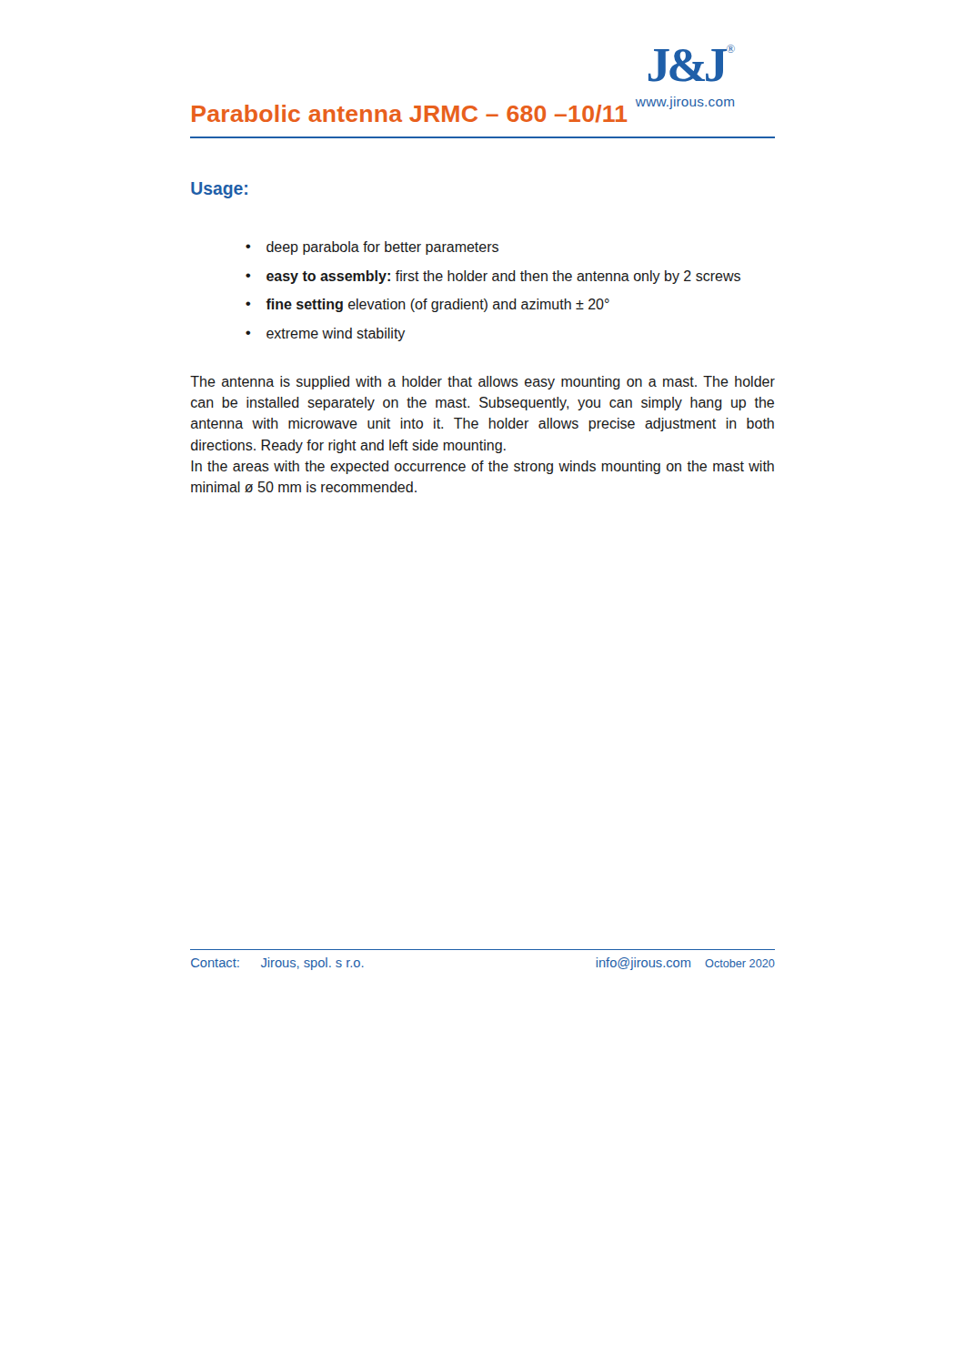J&J®
www.jirous.com
Parabolic antenna JRMC – 680 –10/11
Usage:
deep parabola for better parameters
easy to assembly: first the holder and then the antenna only by 2 screws
fine setting elevation (of gradient) and azimuth ± 20°
extreme wind stability
The antenna is supplied with a holder that allows easy mounting on a mast. The holder can be installed separately on the mast. Subsequently, you can simply hang up the antenna with microwave unit into it. The holder allows precise adjustment in both directions. Ready for right and left side mounting.
In the areas with the expected occurrence of the strong winds mounting on the mast with minimal ø 50 mm is recommended.
Contact: Jirous, spol. s r.o.
info@jirous.com October 2020